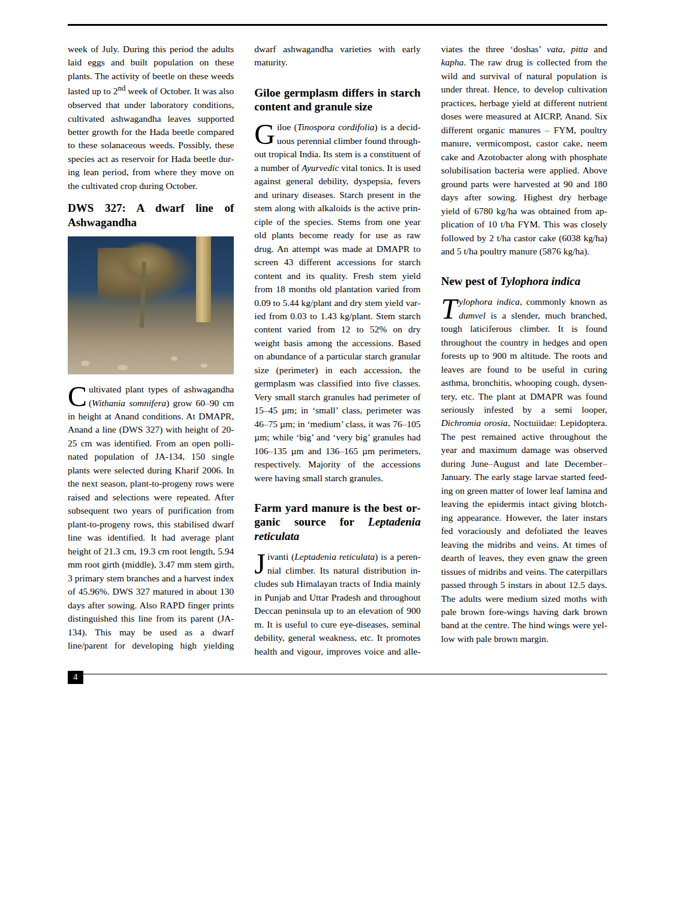week of July. During this period the adults laid eggs and built population on these plants. The activity of beetle on these weeds lasted up to 2nd week of October. It was also observed that under laboratory conditions, cultivated ashwagandha leaves supported better growth for the Hada beetle compared to these solanaceous weeds. Possibly, these species act as reservoir for Hada beetle during lean period, from where they move on the cultivated crop during October.
DWS 327: A dwarf line of Ashwagandha
Cultivated plant types of ashwagandha (Withania somnifera) grow 60–90 cm in height at Anand conditions. At DMAPR, Anand a line (DWS 327) with height of 20-25 cm was identified. From an open pollinated population of JA-134, 150 single plants were selected during Kharif 2006. In the next season, plant-to-progeny rows were raised and selections were repeated. After subsequent two years of purification from plant-to-progeny rows, this stabilised dwarf line was identified. It had average plant height of 21.3 cm, 19.3 cm root length, 5.94 mm root girth (middle), 3.47 mm stem girth, 3 primary stem branches and a harvest index of 45.96%. DWS 327 matured in about 130 days after sowing. Also RAPD finger prints distinguished this line from its parent (JA-134). This may be used as a dwarf line/parent for developing high yielding dwarf ashwagandha varieties with early maturity.
Giloe germplasm differs in starch content and granule size
Giloe (Tinospora cordifolia) is a deciduous perennial climber found throughout tropical India. Its stem is a constituent of a number of Ayurvedic vital tonics. It is used against general debility, dyspepsia, fevers and urinary diseases. Starch present in the stem along with alkaloids is the active principle of the species. Stems from one year old plants become ready for use as raw drug. An attempt was made at DMAPR to screen 43 different accessions for starch content and its quality. Fresh stem yield from 18 months old plantation varied from 0.09 to 5.44 kg/plant and dry stem yield varied from 0.03 to 1.43 kg/plant. Stem starch content varied from 12 to 52% on dry weight basis among the accessions. Based on abundance of a particular starch granular size (perimeter) in each accession, the germplasm was classified into five classes. Very small starch granules had perimeter of 15–45 µm; in ‘small’ class, perimeter was 46–75 µm; in ‘medium’ class, it was 76–105 µm; while ‘big’ and ‘very big’ granules had 106–135 µm and 136–165 µm perimeters, respectively. Majority of the accessions were having small starch granules.
Farm yard manure is the best organic source for Leptadenia reticulata
Jivanti (Leptadenia reticulata) is a perennial climber. Its natural distribution includes sub Himalayan tracts of India mainly in Punjab and Uttar Pradesh and throughout Deccan peninsula up to an elevation of 900 m. It is useful to cure eye-diseases, seminal debility, general weakness, etc. It promotes health and vigour, improves voice and alleviates the three ‘doshas’ vata, pitta and kapha. The raw drug is collected from the wild and survival of natural population is under threat. Hence, to develop cultivation practices, herbage yield at different nutrient doses were measured at AICRP, Anand. Six different organic manures – FYM, poultry manure, vermicompost, castor cake, neem cake and Azotobacter along with phosphate solubilisation bacteria were applied. Above ground parts were harvested at 90 and 180 days after sowing. Highest dry herbage yield of 6780 kg/ha was obtained from application of 10 t/ha FYM. This was closely followed by 2 t/ha castor cake (6038 kg/ha) and 5 t/ha poultry manure (5876 kg/ha).
New pest of Tylophora indica
Tylophora indica, commonly known as dumvel is a slender, much branched, tough laticiferous climber. It is found throughout the country in hedges and open forests up to 900 m altitude. The roots and leaves are found to be useful in curing asthma, bronchitis, whooping cough, dysentery, etc. The plant at DMAPR was found seriously infested by a semi looper, Dichromia orosia, Noctuiidae: Lepidoptera. The pest remained active throughout the year and maximum damage was observed during June–August and late December–January. The early stage larvae started feeding on green matter of lower leaf lamina and leaving the epidermis intact giving blotching appearance. However, the later instars fed voraciously and defoliated the leaves leaving the midribs and veins. At times of dearth of leaves, they even gnaw the green tissues of midribs and veins. The caterpillars passed through 5 instars in about 12.5 days. The adults were medium sized moths with pale brown fore-wings having dark brown band at the centre. The hind wings were yellow with pale brown margin.
4